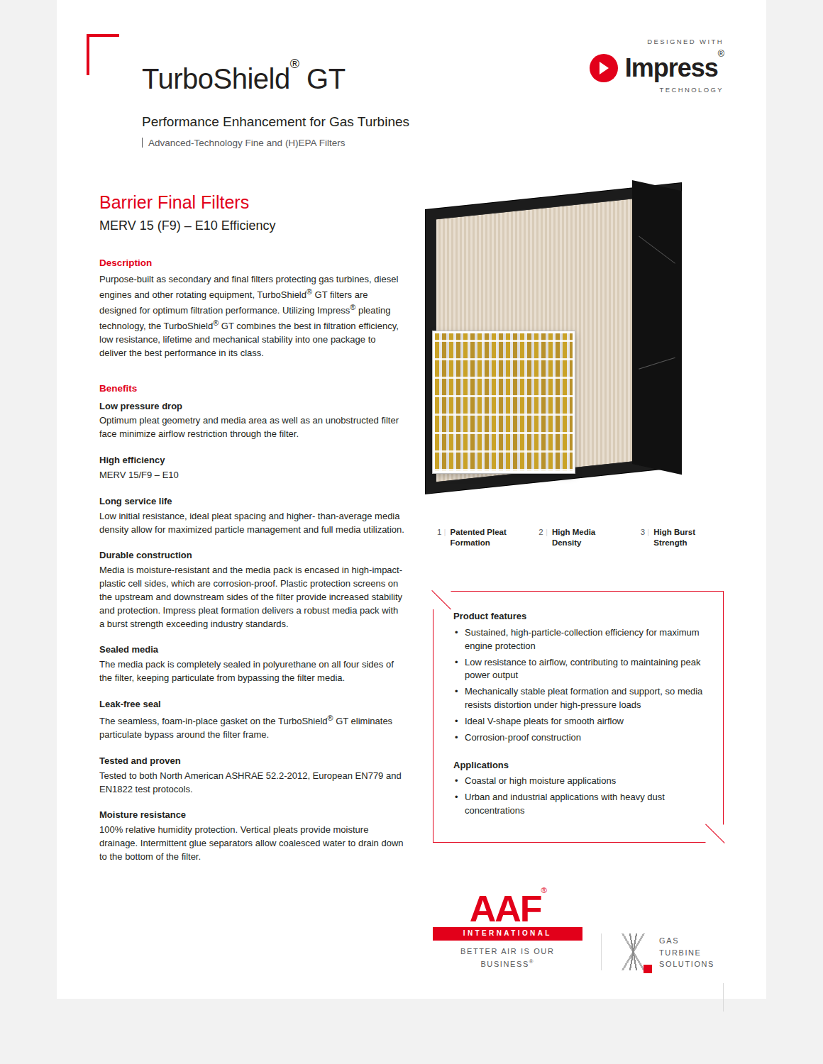TurboShield® GT
Performance Enhancement for Gas Turbines
Advanced-Technology Fine and (H)EPA Filters
DESIGNED WITH
Impress®
TECHNOLOGY
Barrier Final Filters
MERV 15 (F9) – E10 Efficiency
Description
Purpose-built as secondary and final filters protecting gas turbines, diesel engines and other rotating equipment, TurboShield® GT filters are designed for optimum filtration performance. Utilizing Impress® pleating technology, the TurboShield® GT combines the best in filtration efficiency, low resistance, lifetime and mechanical stability into one package to deliver the best performance in its class.
Benefits
Low pressure drop
Optimum pleat geometry and media area as well as an unobstructed filter face minimize airflow restriction through the filter.
High efficiency
MERV 15/F9 – E10
Long service life
Low initial resistance, ideal pleat spacing and higher- than-average media density allow for maximized particle management and full media utilization.
Durable construction
Media is moisture-resistant and the media pack is encased in high-impact-plastic cell sides, which are corrosion-proof. Plastic protection screens on the upstream and downstream sides of the filter provide increased stability and protection. Impress pleat formation delivers a robust media pack with a burst strength exceeding industry standards.
Sealed media
The media pack is completely sealed in polyurethane on all four sides of the filter, keeping particulate from bypassing the filter media.
Leak-free seal
The seamless, foam-in-place gasket on the TurboShield® GT eliminates particulate bypass around the filter frame.
Tested and proven
Tested to both North American ASHRAE 52.2-2012, European EN779 and EN1822 test protocols.
Moisture resistance
100% relative humidity protection. Vertical pleats provide moisture drainage. Intermittent glue separators allow coalesced water to drain down to the bottom of the filter.
1 Patented Pleat
Formation
2 High Media
Density
3 High Burst
Strength
Product features
Sustained, high-particle-collection efficiency for maximum engine protection
Low resistance to airflow, contributing to maintaining peak power output
Mechanically stable pleat formation and support, so media resists distortion under high-pressure loads
Ideal V-shape pleats for smooth airflow
Corrosion-proof construction
Applications
Coastal or high moisture applications
Urban and industrial applications with heavy dust concentrations
AAF®
INTERNATIONAL
BETTER AIR IS OUR BUSINESS®
GAS TURBINE
SOLUTIONS